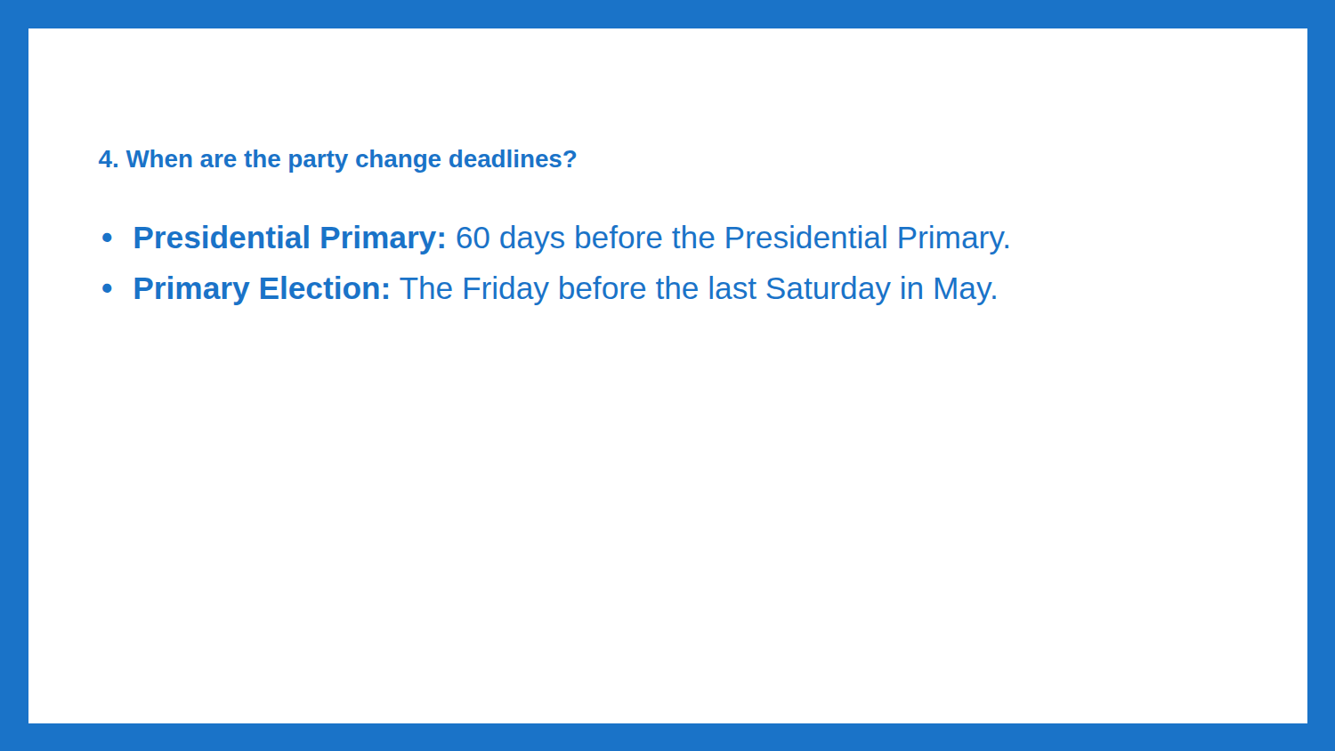4. When are the party change deadlines?
Presidential Primary: 60 days before the Presidential Primary.
Primary Election: The Friday before the last Saturday in May.